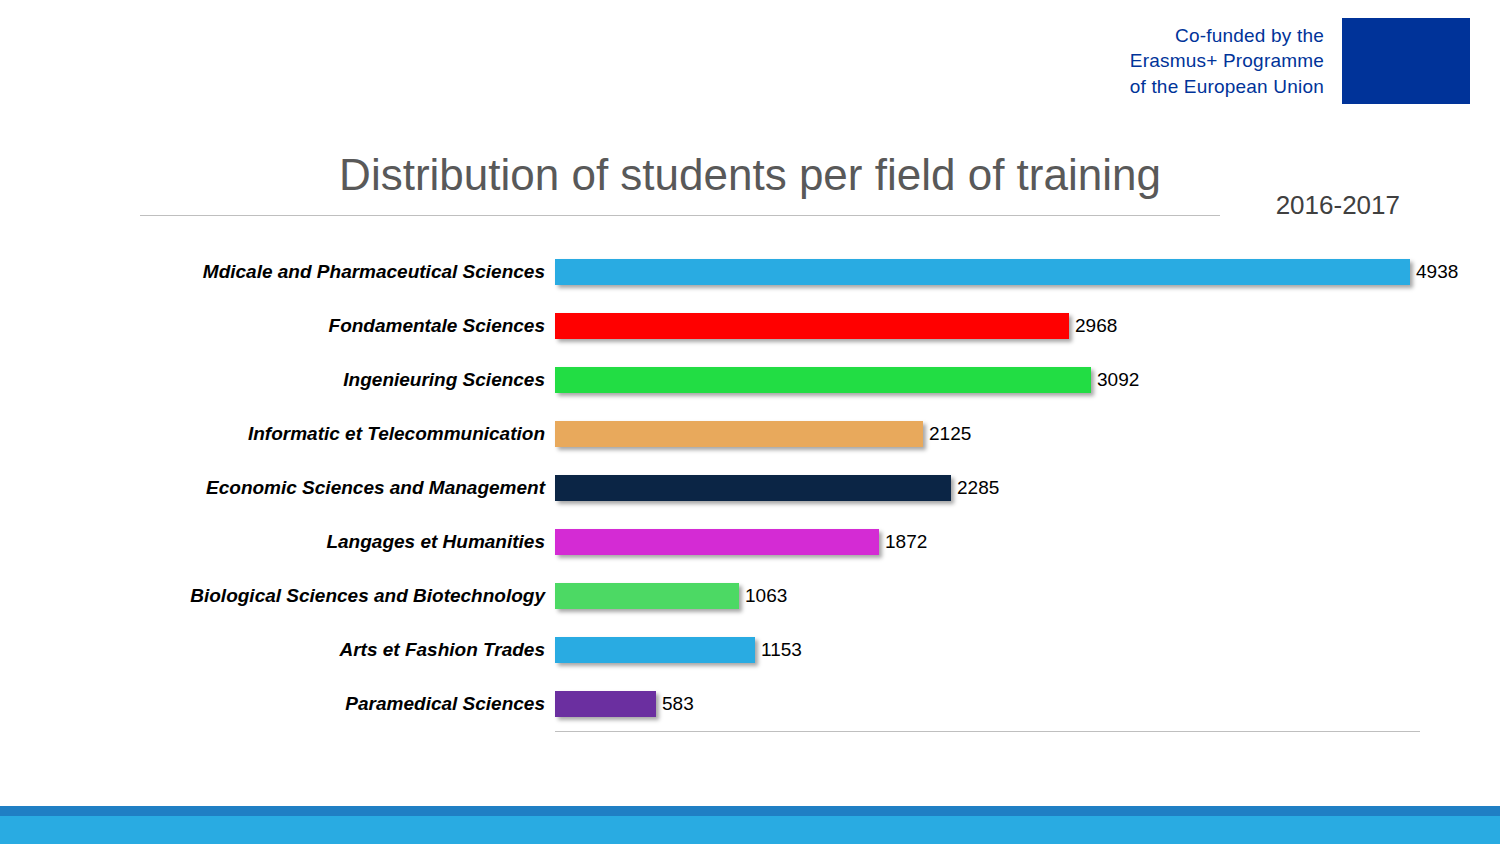Co-funded by the
Erasmus+ Programme
of the European Union
Distribution of students per field of training
2016-2017
Mdicale and Pharmaceutical Sciences
4938
Fondamentale Sciences
2968
Ingenieuring Sciences
3092
Informatic et Telecommunication
2125
Economic Sciences and Management
2285
Langages et Humanities
1872
Biological Sciences and Biotechnology
1063
Arts et Fashion Trades
1153
Paramedical Sciences
583